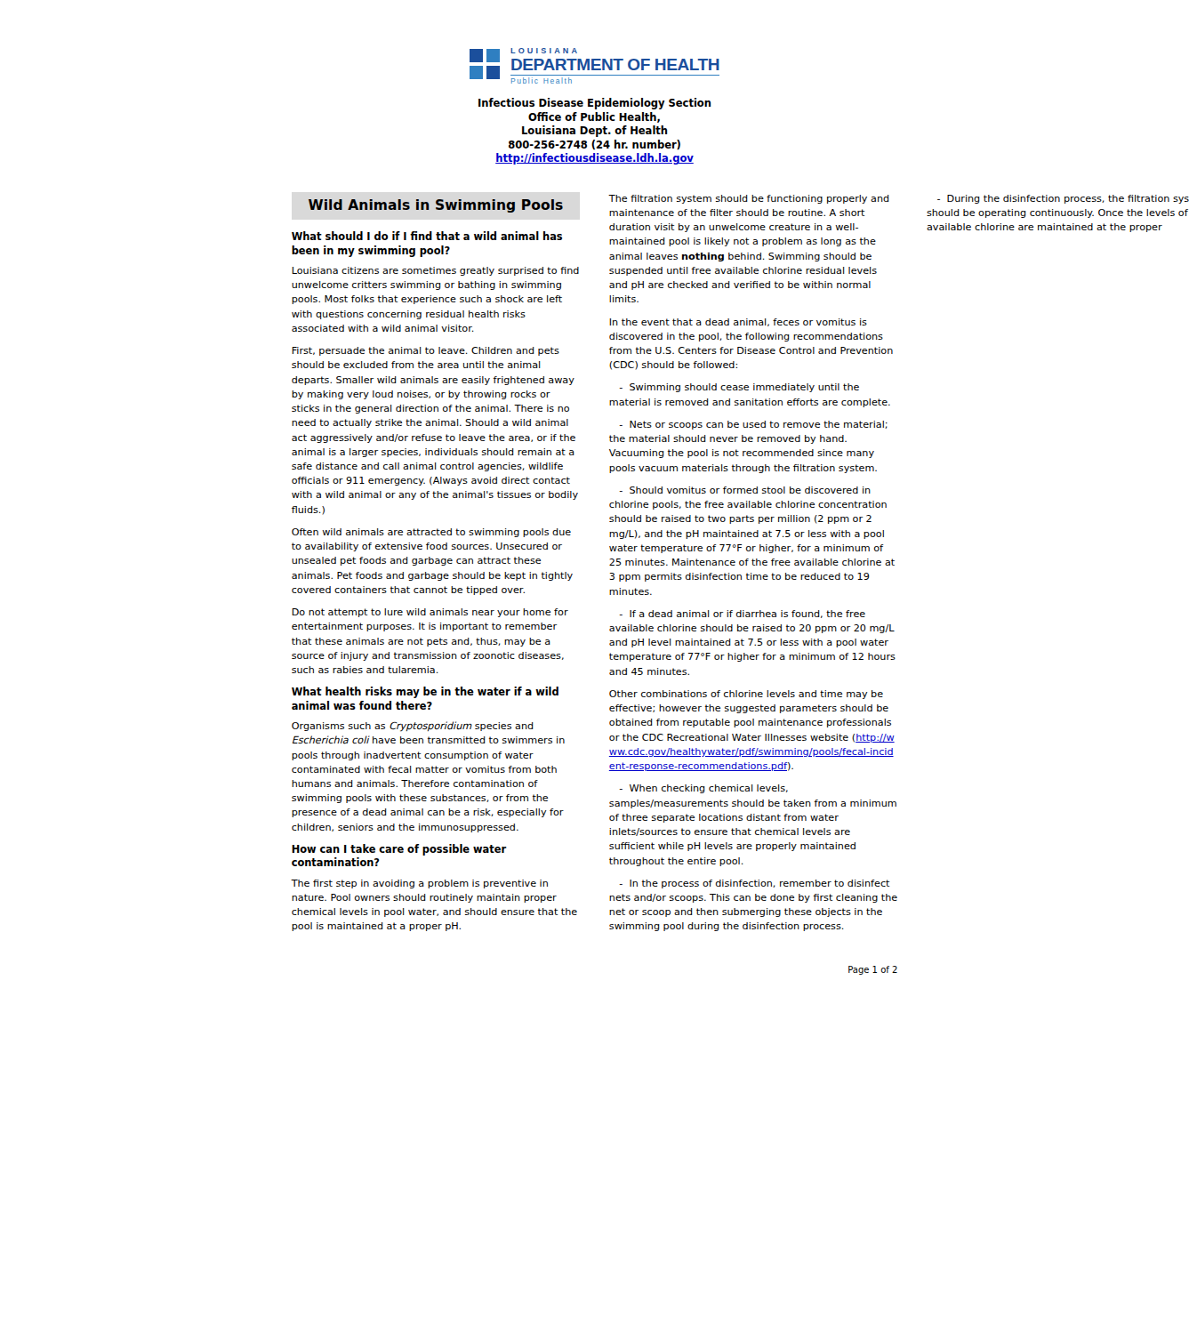LOUISIANA
DEPARTMENT OF HEALTH
Public Health
Infectious Disease Epidemiology Section
Office of Public Health,
Louisiana Dept. of Health
800-256-2748 (24 hr. number)
http://infectiousdisease.ldh.la.gov
Wild Animals in Swimming Pools
What should I do if I find that a wild animal has been in my swimming pool?
Louisiana citizens are sometimes greatly surprised to find unwelcome critters swimming or bathing in swimming pools. Most folks that experience such a shock are left with questions concerning residual health risks associated with a wild animal visitor.
First, persuade the animal to leave. Children and pets should be excluded from the area until the animal departs. Smaller wild animals are easily frightened away by making very loud noises, or by throwing rocks or sticks in the general direction of the animal. There is no need to actually strike the animal. Should a wild animal act aggressively and/or refuse to leave the area, or if the animal is a larger species, individuals should remain at a safe distance and call animal control agencies, wildlife officials or 911 emergency. (Always avoid direct contact with a wild animal or any of the animal's tissues or bodily fluids.)
Often wild animals are attracted to swimming pools due to availability of extensive food sources. Unsecured or unsealed pet foods and garbage can attract these animals. Pet foods and garbage should be kept in tightly covered containers that cannot be tipped over.
Do not attempt to lure wild animals near your home for entertainment purposes. It is important to remember that these animals are not pets and, thus, may be a source of injury and transmission of zoonotic diseases, such as rabies and tularemia.
What health risks may be in the water if a wild animal was found there?
Organisms such as Cryptosporidium species and Escherichia coli have been transmitted to swimmers in pools through inadvertent consumption of water contaminated with fecal matter or vomitus from both humans and animals. Therefore contamination of swimming pools with these substances, or from the presence of a dead animal can be a risk, especially for children, seniors and the immunosuppressed.
How can I take care of possible water contamination?
The first step in avoiding a problem is preventive in nature. Pool owners should routinely maintain proper chemical levels in pool water, and should ensure that the pool is maintained at a proper pH.
The filtration system should be functioning properly and maintenance of the filter should be routine. A short duration visit by an unwelcome creature in a well-maintained pool is likely not a problem as long as the animal leaves nothing behind. Swimming should be suspended until free available chlorine residual levels and pH are checked and verified to be within normal limits.
In the event that a dead animal, feces or vomitus is discovered in the pool, the following recommendations from the U.S. Centers for Disease Control and Prevention (CDC) should be followed:
Swimming should cease immediately until the material is removed and sanitation efforts are complete.
Nets or scoops can be used to remove the material; the material should never be removed by hand. Vacuuming the pool is not recommended since many pools vacuum materials through the filtration system.
Should vomitus or formed stool be discovered in chlorine pools, the free available chlorine concentration should be raised to two parts per million (2 ppm or 2 mg/L), and the pH maintained at 7.5 or less with a pool water temperature of 77°F or higher, for a minimum of 25 minutes. Maintenance of the free available chlorine at 3 ppm permits disinfection time to be reduced to 19 minutes.
If a dead animal or if diarrhea is found, the free available chlorine should be raised to 20 ppm or 20 mg/L and pH level maintained at 7.5 or less with a pool water temperature of 77°F or higher for a minimum of 12 hours and 45 minutes.
Other combinations of chlorine levels and time may be effective; however the suggested parameters should be obtained from reputable pool maintenance professionals or the CDC Recreational Water Illnesses website (http://www.cdc.gov/healthywater/pdf/swimming/pools/fecal-incident-response-recommendations.pdf).
When checking chemical levels, samples/measurements should be taken from a minimum of three separate locations distant from water inlets/sources to ensure that chemical levels are sufficient while pH levels are properly maintained throughout the entire pool.
In the process of disinfection, remember to disinfect nets and/or scoops. This can be done by first cleaning the net or scoop and then submerging these objects in the swimming pool during the disinfection process.
During the disinfection process, the filtration system should be operating continuously. Once the levels of free available chlorine are maintained at the proper
Page 1 of 2